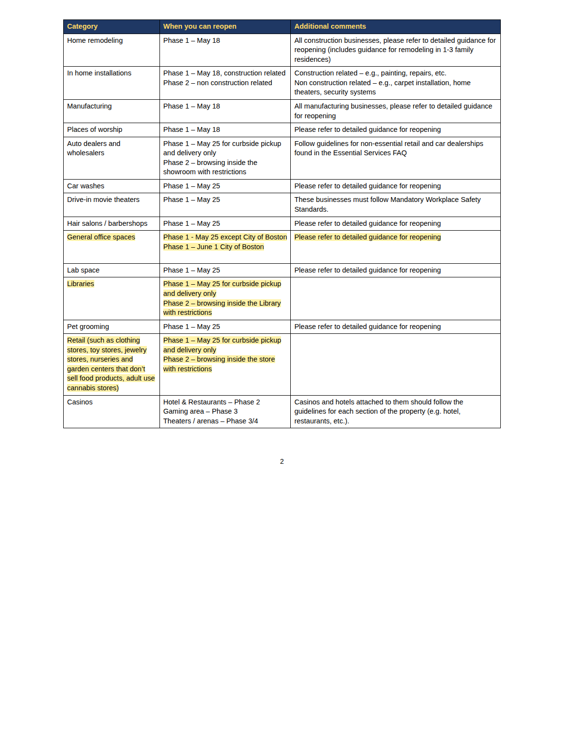| Category | When you can reopen | Additional comments |
| --- | --- | --- |
| Home remodeling | Phase 1 – May 18 | All construction businesses, please refer to detailed guidance for reopening (includes guidance for remodeling in 1-3 family residences) |
| In home installations | Phase 1 – May 18, construction related Phase 2 – non construction related | Construction related – e.g., painting, repairs, etc. Non construction related – e.g., carpet installation, home theaters, security systems |
| Manufacturing | Phase 1 – May 18 | All manufacturing businesses, please refer to detailed guidance for reopening |
| Places of worship | Phase 1 – May 18 | Please refer to detailed guidance for reopening |
| Auto dealers and wholesalers | Phase 1 – May 25 for curbside pickup and delivery only Phase 2 – browsing inside the showroom with restrictions | Follow guidelines for non-essential retail and car dealerships found in the Essential Services FAQ |
| Car washes | Phase 1 – May 25 | Please refer to detailed guidance for reopening |
| Drive-in movie theaters | Phase 1 – May 25 | These businesses must follow Mandatory Workplace Safety Standards. |
| Hair salons / barbershops | Phase 1 – May 25 | Please refer to detailed guidance for reopening |
| General office spaces | Phase 1 - May 25 except City of Boston Phase 1 – June 1 City of Boston | Please refer to detailed guidance for reopening |
| Lab space | Phase 1 – May 25 | Please refer to detailed guidance for reopening |
| Libraries | Phase 1 – May 25 for curbside pickup and delivery only Phase 2 – browsing inside the Library with restrictions | |
| Pet grooming | Phase 1 – May 25 | Please refer to detailed guidance for reopening |
| Retail (such as clothing stores, toy stores, jewelry stores, nurseries and garden centers that don’t sell food products, adult use cannabis stores) | Phase 1 – May 25 for curbside pickup and delivery only Phase 2 – browsing inside the store with restrictions | |
| Casinos | Hotel & Restaurants – Phase 2 Gaming area – Phase 3 Theaters / arenas – Phase 3/4 | Casinos and hotels attached to them should follow the guidelines for each section of the property (e.g. hotel, restaurants, etc.). |
2